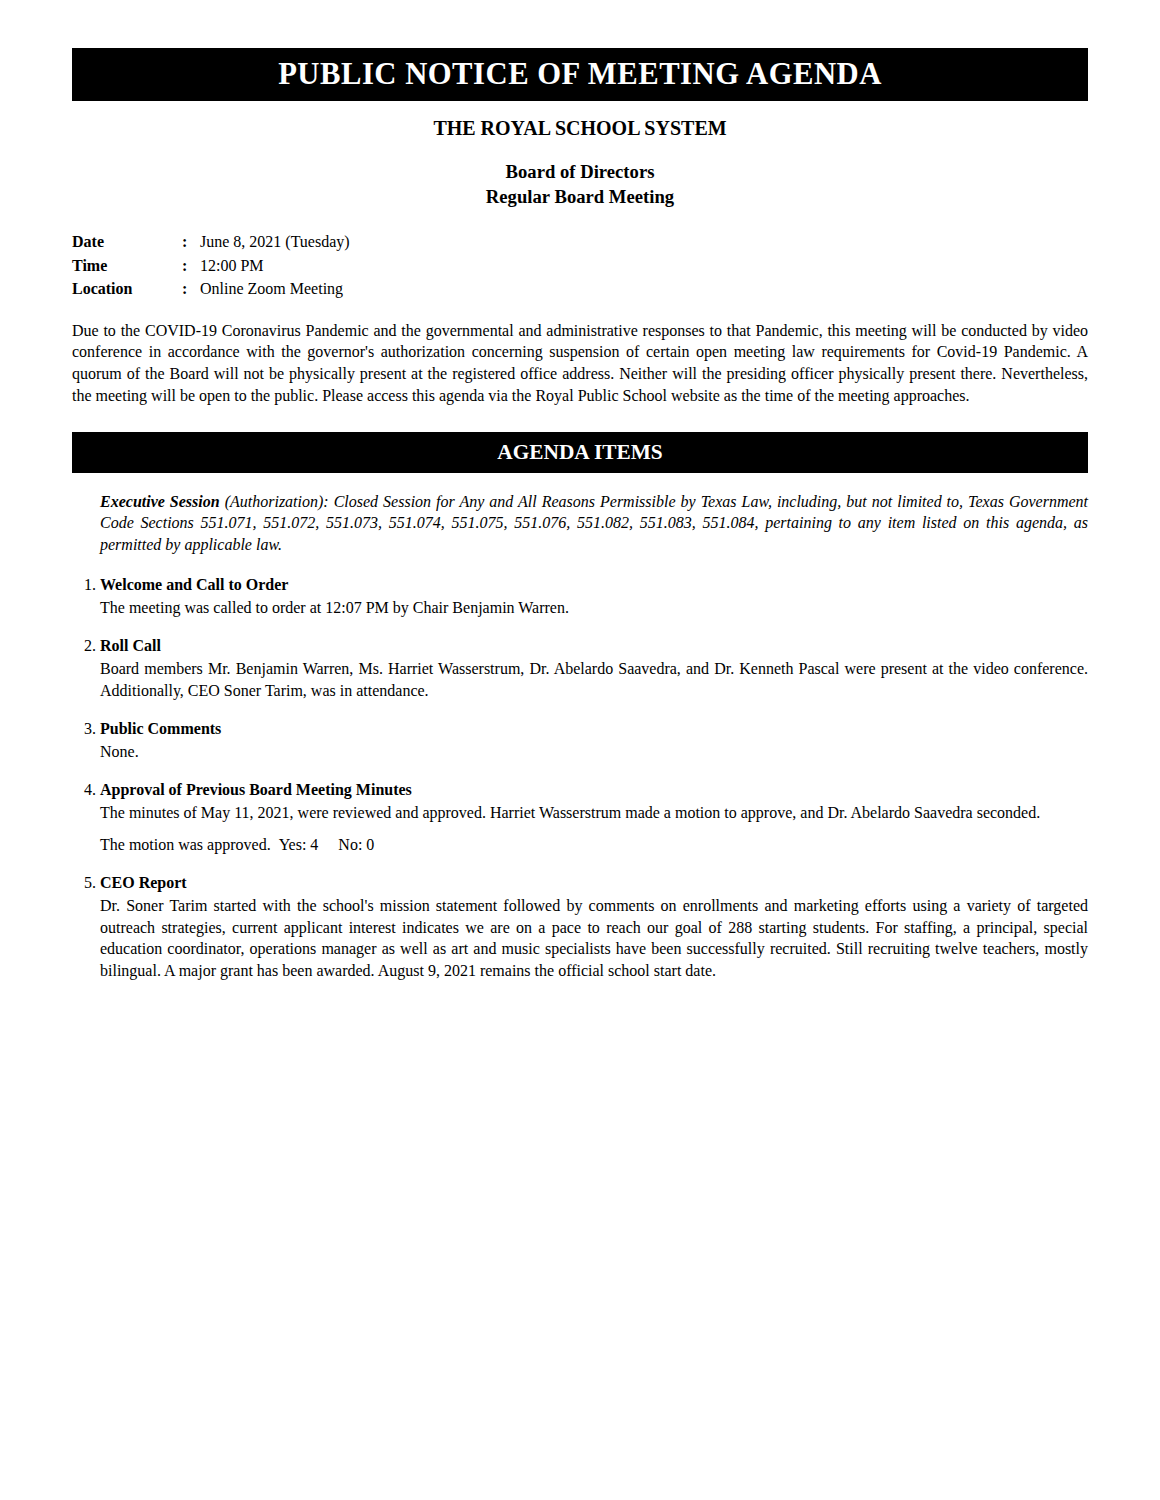PUBLIC NOTICE OF MEETING AGENDA
THE ROYAL SCHOOL SYSTEM
Board of Directors
Regular Board Meeting
| Date | : | June 8, 2021 (Tuesday) |
| Time | : | 12:00 PM |
| Location | : | Online Zoom Meeting |
Due to the COVID-19 Coronavirus Pandemic and the governmental and administrative responses to that Pandemic, this meeting will be conducted by video conference in accordance with the governor's authorization concerning suspension of certain open meeting law requirements for Covid-19 Pandemic. A quorum of the Board will not be physically present at the registered office address. Neither will the presiding officer physically present there. Nevertheless, the meeting will be open to the public. Please access this agenda via the Royal Public School website as the time of the meeting approaches.
AGENDA ITEMS
Executive Session (Authorization): Closed Session for Any and All Reasons Permissible by Texas Law, including, but not limited to, Texas Government Code Sections 551.071, 551.072, 551.073, 551.074, 551.075, 551.076, 551.082, 551.083, 551.084, pertaining to any item listed on this agenda, as permitted by applicable law.
Welcome and Call to Order
The meeting was called to order at 12:07 PM by Chair Benjamin Warren.
Roll Call
Board members Mr. Benjamin Warren, Ms. Harriet Wasserstrum, Dr. Abelardo Saavedra, and Dr. Kenneth Pascal were present at the video conference. Additionally, CEO Soner Tarim, was in attendance.
Public Comments
None.
Approval of Previous Board Meeting Minutes
The minutes of May 11, 2021, were reviewed and approved. Harriet Wasserstrum made a motion to approve, and Dr. Abelardo Saavedra seconded.
The motion was approved. Yes: 4 No: 0
CEO Report
Dr. Soner Tarim started with the school's mission statement followed by comments on enrollments and marketing efforts using a variety of targeted outreach strategies, current applicant interest indicates we are on a pace to reach our goal of 288 starting students. For staffing, a principal, special education coordinator, operations manager as well as art and music specialists have been successfully recruited. Still recruiting twelve teachers, mostly bilingual. A major grant has been awarded. August 9, 2021 remains the official school start date.